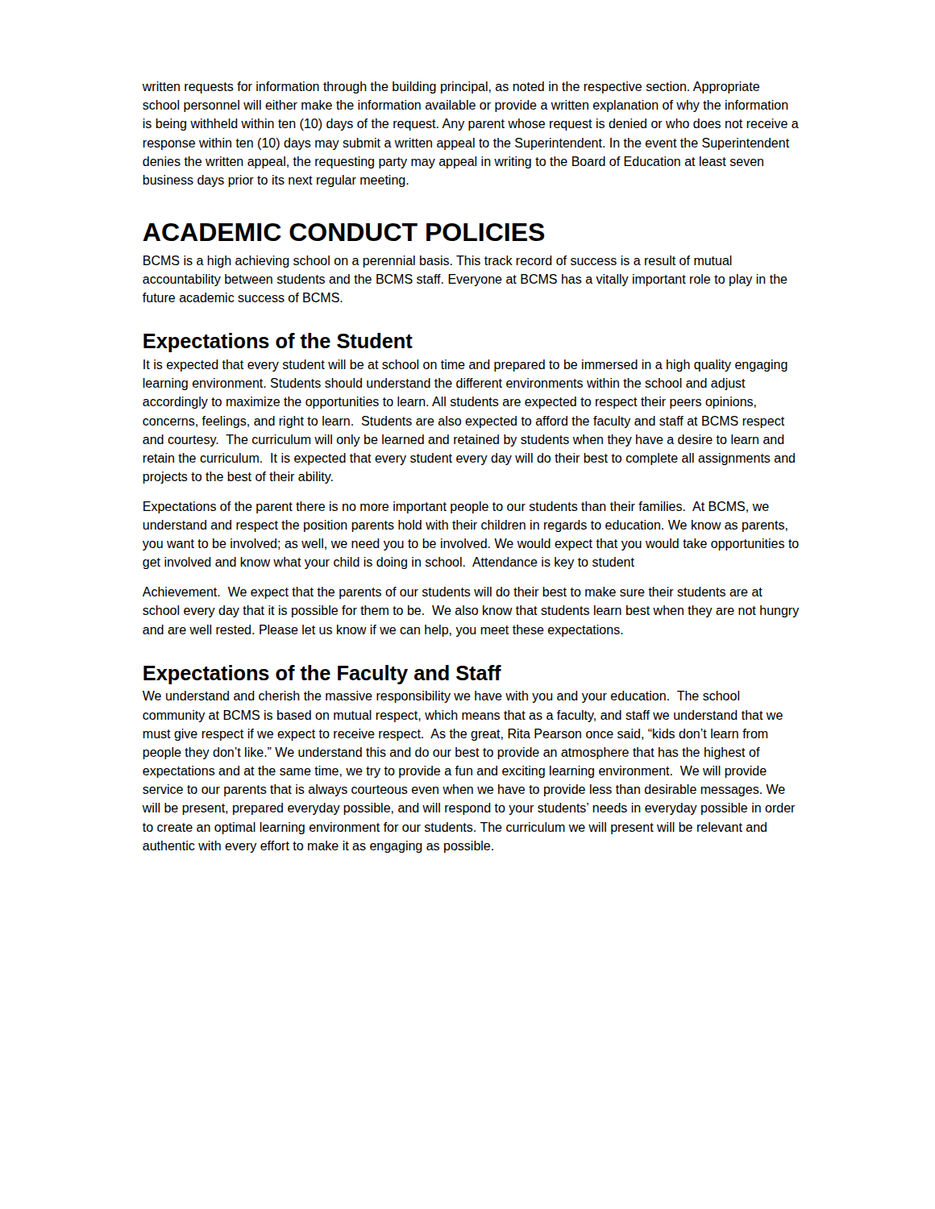written requests for information through the building principal, as noted in the respective section. Appropriate school personnel will either make the information available or provide a written explanation of why the information is being withheld within ten (10) days of the request. Any parent whose request is denied or who does not receive a response within ten (10) days may submit a written appeal to the Superintendent. In the event the Superintendent denies the written appeal, the requesting party may appeal in writing to the Board of Education at least seven business days prior to its next regular meeting.
ACADEMIC CONDUCT POLICIES
BCMS is a high achieving school on a perennial basis. This track record of success is a result of mutual accountability between students and the BCMS staff. Everyone at BCMS has a vitally important role to play in the future academic success of BCMS.
Expectations of the Student
It is expected that every student will be at school on time and prepared to be immersed in a high quality engaging learning environment. Students should understand the different environments within the school and adjust accordingly to maximize the opportunities to learn. All students are expected to respect their peers opinions, concerns, feelings, and right to learn. Students are also expected to afford the faculty and staff at BCMS respect and courtesy. The curriculum will only be learned and retained by students when they have a desire to learn and retain the curriculum. It is expected that every student every day will do their best to complete all assignments and projects to the best of their ability.
Expectations of the parent there is no more important people to our students than their families. At BCMS, we understand and respect the position parents hold with their children in regards to education. We know as parents, you want to be involved; as well, we need you to be involved. We would expect that you would take opportunities to get involved and know what your child is doing in school. Attendance is key to student
Achievement. We expect that the parents of our students will do their best to make sure their students are at school every day that it is possible for them to be. We also know that students learn best when they are not hungry and are well rested. Please let us know if we can help, you meet these expectations.
Expectations of the Faculty and Staff
We understand and cherish the massive responsibility we have with you and your education. The school community at BCMS is based on mutual respect, which means that as a faculty, and staff we understand that we must give respect if we expect to receive respect. As the great, Rita Pearson once said, “kids don’t learn from people they don’t like.” We understand this and do our best to provide an atmosphere that has the highest of expectations and at the same time, we try to provide a fun and exciting learning environment. We will provide service to our parents that is always courteous even when we have to provide less than desirable messages. We will be present, prepared everyday possible, and will respond to your students’ needs in everyday possible in order to create an optimal learning environment for our students. The curriculum we will present will be relevant and authentic with every effort to make it as engaging as possible.